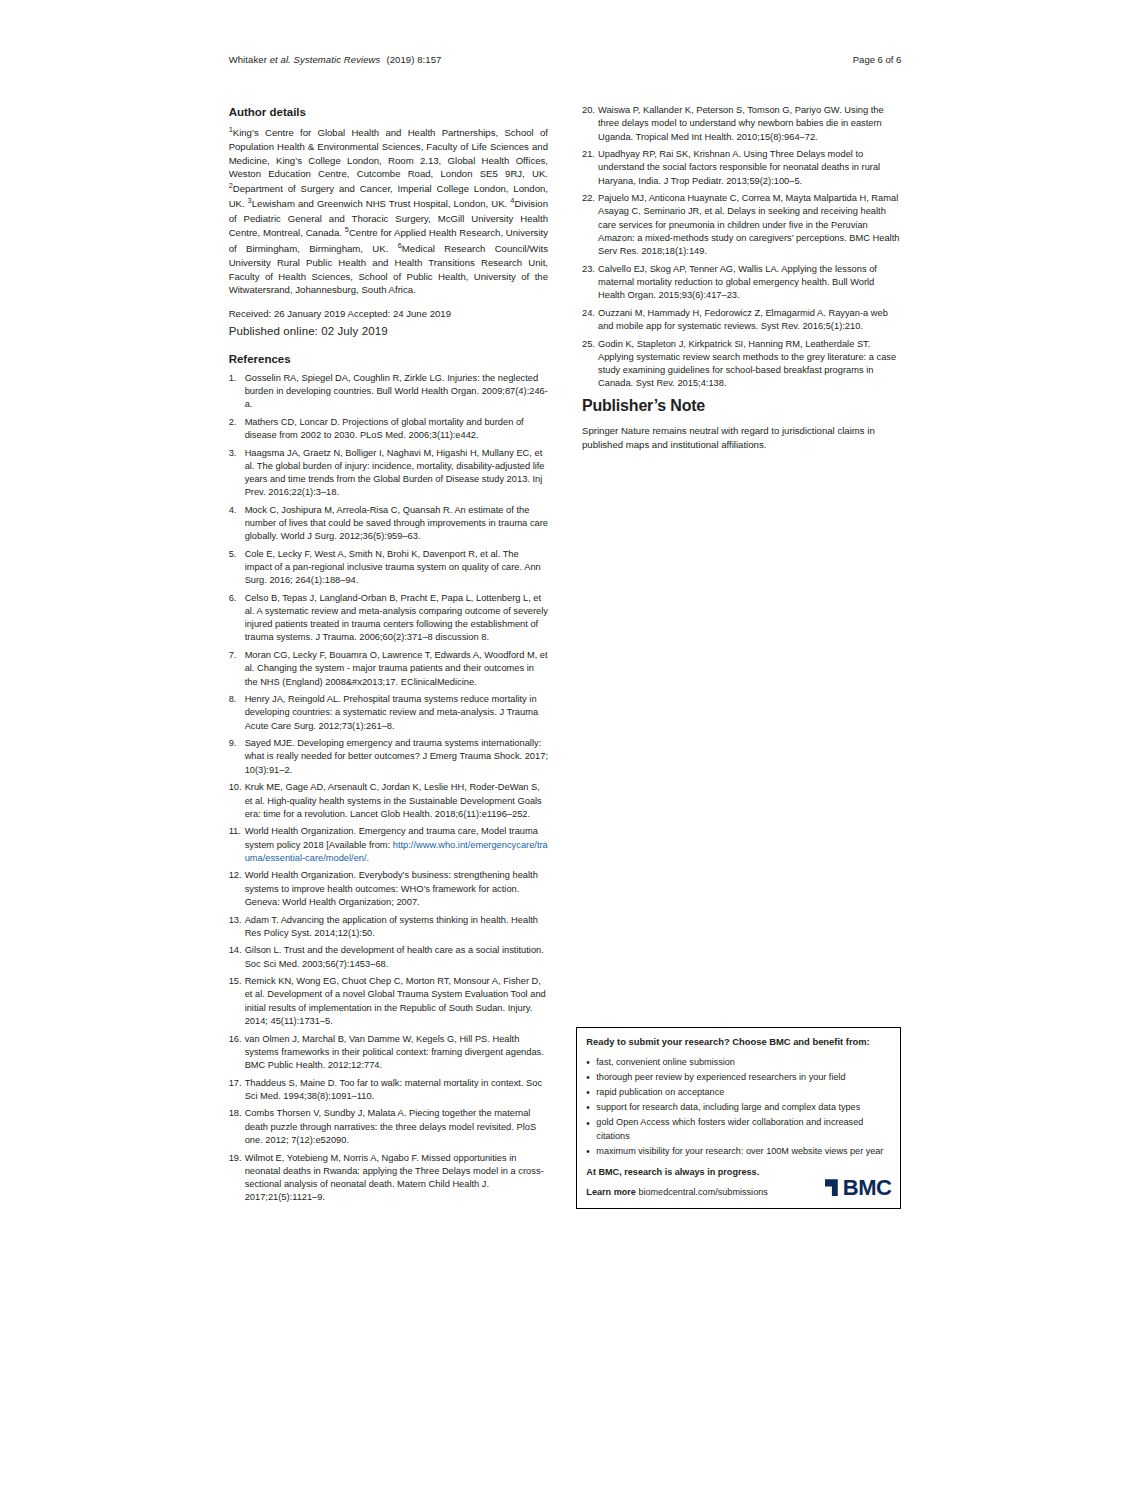Whitaker et al. Systematic Reviews(2019) 8:157
Page 6 of 6
Author details
1King’s Centre for Global Health and Health Partnerships, School of Population Health & Environmental Sciences, Faculty of Life Sciences and Medicine, King’s College London, Room 2.13, Global Health Offices, Weston Education Centre, Cutcombe Road, London SE5 9RJ, UK. 2Department of Surgery and Cancer, Imperial College London, London, UK. 3Lewisham and Greenwich NHS Trust Hospital, London, UK. 4Division of Pediatric General and Thoracic Surgery, McGill University Health Centre, Montreal, Canada. 5Centre for Applied Health Research, University of Birmingham, Birmingham, UK. 6Medical Research Council/Wits University Rural Public Health and Health Transitions Research Unit, Faculty of Health Sciences, School of Public Health, University of the Witwatersrand, Johannesburg, South Africa.
Received: 26 January 2019 Accepted: 24 June 2019
Published online: 02 July 2019
References
Gosselin RA, Spiegel DA, Coughlin R, Zirkle LG. Injuries: the neglected burden in developing countries. Bull World Health Organ. 2009;87(4):246-a.
Mathers CD, Loncar D. Projections of global mortality and burden of disease from 2002 to 2030. PLoS Med. 2006;3(11):e442.
Haagsma JA, Graetz N, Bolliger I, Naghavi M, Higashi H, Mullany EC, et al. The global burden of injury: incidence, mortality, disability-adjusted life years and time trends from the Global Burden of Disease study 2013. Inj Prev. 2016;22(1):3–18.
Mock C, Joshipura M, Arreola-Risa C, Quansah R. An estimate of the number of lives that could be saved through improvements in trauma care globally. World J Surg. 2012;36(5):959–63.
Cole E, Lecky F, West A, Smith N, Brohi K, Davenport R, et al. The impact of a pan-regional inclusive trauma system on quality of care. Ann Surg. 2016; 264(1):188–94.
Celso B, Tepas J, Langland-Orban B, Pracht E, Papa L, Lottenberg L, et al. A systematic review and meta-analysis comparing outcome of severely injured patients treated in trauma centers following the establishment of trauma systems. J Trauma. 2006;60(2):371–8 discussion 8.
Moran CG, Lecky F, Bouamra O, Lawrence T, Edwards A, Woodford M, et al. Changing the system - major trauma patients and their outcomes in the NHS (England) 2008&#x2013;17. EClinicalMedicine.
Henry JA, Reingold AL. Prehospital trauma systems reduce mortality in developing countries: a systematic review and meta-analysis. J Trauma Acute Care Surg. 2012;73(1):261–8.
Sayed MJE. Developing emergency and trauma systems internationally: what is really needed for better outcomes? J Emerg Trauma Shock. 2017; 10(3):91–2.
Kruk ME, Gage AD, Arsenault C, Jordan K, Leslie HH, Roder-DeWan S, et al. High-quality health systems in the Sustainable Development Goals era: time for a revolution. Lancet Glob Health. 2018;6(11):e1196–252.
World Health Organization. Emergency and trauma care, Model trauma system policy 2018 [Available from: http://www.who.int/emergencycare/trauma/essential-care/model/en/.
World Health Organization. Everybody’s business: strengthening health systems to improve health outcomes: WHO’s framework for action. Geneva: World Health Organization; 2007.
Adam T. Advancing the application of systems thinking in health. Health Res Policy Syst. 2014;12(1):50.
Gilson L. Trust and the development of health care as a social institution. Soc Sci Med. 2003;56(7):1453–68.
Remick KN, Wong EG, Chuot Chep C, Morton RT, Monsour A, Fisher D, et al. Development of a novel Global Trauma System Evaluation Tool and initial results of implementation in the Republic of South Sudan. Injury. 2014; 45(11):1731–5.
van Olmen J, Marchal B, Van Damme W, Kegels G, Hill PS. Health systems frameworks in their political context: framing divergent agendas. BMC Public Health. 2012;12:774.
Thaddeus S, Maine D. Too far to walk: maternal mortality in context. Soc Sci Med. 1994;38(8):1091–110.
Combs Thorsen V, Sundby J, Malata A. Piecing together the maternal death puzzle through narratives: the three delays model revisited. PloS one. 2012; 7(12):e52090.
Wilmot E, Yotebieng M, Norris A, Ngabo F. Missed opportunities in neonatal deaths in Rwanda: applying the Three Delays model in a cross-sectional analysis of neonatal death. Matern Child Health J. 2017;21(5):1121–9.
Waiswa P, Kallander K, Peterson S, Tomson G, Pariyo GW. Using the three delays model to understand why newborn babies die in eastern Uganda. Tropical Med Int Health. 2010;15(8):964–72.
Upadhyay RP, Rai SK, Krishnan A. Using Three Delays model to understand the social factors responsible for neonatal deaths in rural Haryana, India. J Trop Pediatr. 2013;59(2):100–5.
Pajuelo MJ, Anticona Huaynate C, Correa M, Mayta Malpartida H, Ramal Asayag C, Seminario JR, et al. Delays in seeking and receiving health care services for pneumonia in children under five in the Peruvian Amazon: a mixed-methods study on caregivers’ perceptions. BMC Health Serv Res. 2018;18(1):149.
Calvello EJ, Skog AP, Tenner AG, Wallis LA. Applying the lessons of maternal mortality reduction to global emergency health. Bull World Health Organ. 2015;93(6):417–23.
Ouzzani M, Hammady H, Fedorowicz Z, Elmagarmid A. Rayyan-a web and mobile app for systematic reviews. Syst Rev. 2016;5(1):210.
Godin K, Stapleton J, Kirkpatrick SI, Hanning RM, Leatherdale ST. Applying systematic review search methods to the grey literature: a case study examining guidelines for school-based breakfast programs in Canada. Syst Rev. 2015;4:138.
Publisher’s Note
Springer Nature remains neutral with regard to jurisdictional claims in published maps and institutional affiliations.
Ready to submit your research? Choose BMC and benefit from:
fast, convenient online submission
thorough peer review by experienced researchers in your field
rapid publication on acceptance
support for research data, including large and complex data types
gold Open Access which fosters wider collaboration and increased citations
maximum visibility for your research: over 100M website views per year
At BMC, research is always in progress.
Learn more biomedcentral.com/submissions
BMC